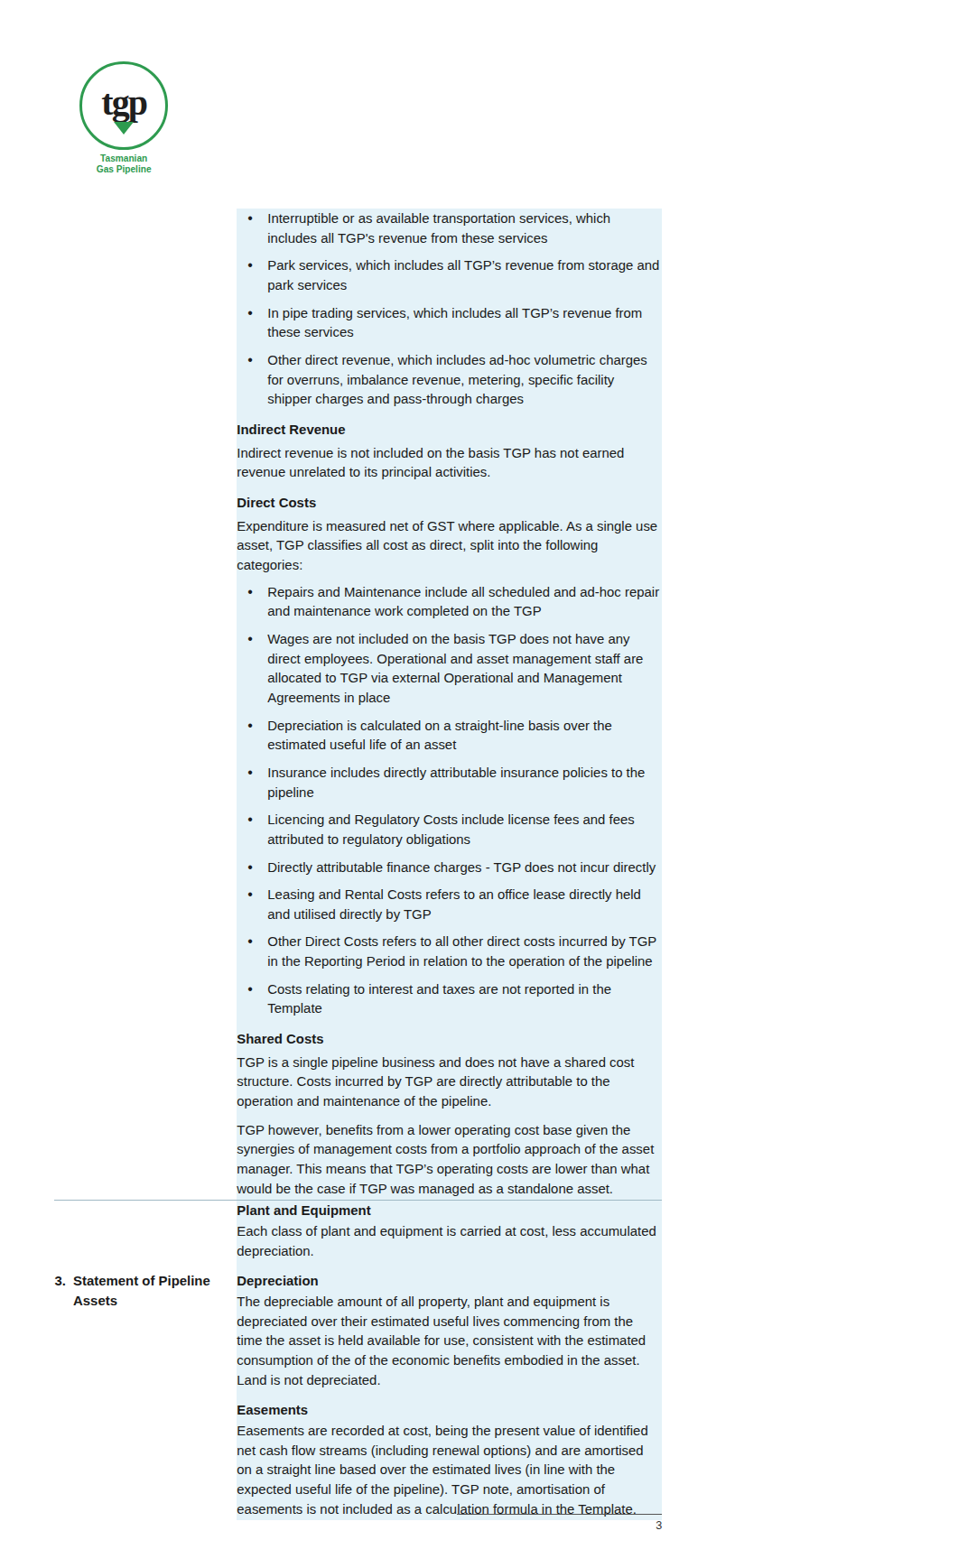tgp
Tasmanian
Gas Pipeline
| | Interruptible or as available transportation services, which includes all TGP's revenue from these services Park services, which includes all TGP’s revenue from storage and park services In pipe trading services, which includes all TGP’s revenue from these services Other direct revenue, which includes ad-hoc volumetric charges for overruns, imbalance revenue, metering, specific facility shipper charges and pass-through charges Indirect Revenue Indirect revenue is not included on the basis TGP has not earned revenue unrelated to its principal activities. Direct Costs Expenditure is measured net of GST where applicable. As a single use asset, TGP classifies all cost as direct, split into the following categories: Repairs and Maintenance include all scheduled and ad-hoc repair and maintenance work completed on the TGP Wages are not included on the basis TGP does not have any direct employees. Operational and asset management staff are allocated to TGP via external Operational and Management Agreements in place Depreciation is calculated on a straight-line basis over the estimated useful life of an asset Insurance includes directly attributable insurance policies to the pipeline Licencing and Regulatory Costs include license fees and fees attributed to regulatory obligations Directly attributable finance charges - TGP does not incur directly Leasing and Rental Costs refers to an office lease directly held and utilised directly by TGP Other Direct Costs refers to all other direct costs incurred by TGP in the Reporting Period in relation to the operation of the pipeline Costs relating to interest and taxes are not reported in the Template Shared Costs TGP is a single pipeline business and does not have a shared cost structure. Costs incurred by TGP are directly attributable to the operation and maintenance of the pipeline. TGP however, benefits from a lower operating cost base given the synergies of management costs from a portfolio approach of the asset manager. This means that TGP’s operating costs are lower than what would be the case if TGP was managed as a standalone asset. |
| 3. Statement of Pipeline Assets | Plant and Equipment Each class of plant and equipment is carried at cost, less accumulated depreciation. Depreciation The depreciable amount of all property, plant and equipment is depreciated over their estimated useful lives commencing from the time the asset is held available for use, consistent with the estimated consumption of the of the economic benefits embodied in the asset. Land is not depreciated. Easements Easements are recorded at cost, being the present value of identified net cash flow streams (including renewal options) and are amortised on a straight line based over the estimated lives (in line with the expected useful life of the pipeline). TGP note, amortisation of easements is not included as a calculation formula in the Template. |
3